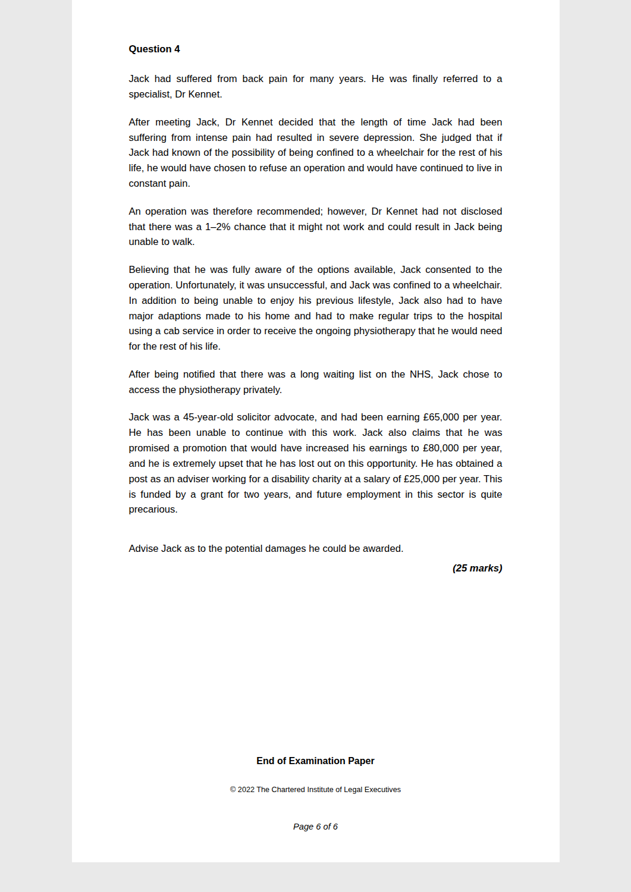Question 4
Jack had suffered from back pain for many years. He was finally referred to a specialist, Dr Kennet.
After meeting Jack, Dr Kennet decided that the length of time Jack had been suffering from intense pain had resulted in severe depression. She judged that if Jack had known of the possibility of being confined to a wheelchair for the rest of his life, he would have chosen to refuse an operation and would have continued to live in constant pain.
An operation was therefore recommended; however, Dr Kennet had not disclosed that there was a 1–2% chance that it might not work and could result in Jack being unable to walk.
Believing that he was fully aware of the options available, Jack consented to the operation. Unfortunately, it was unsuccessful, and Jack was confined to a wheelchair. In addition to being unable to enjoy his previous lifestyle, Jack also had to have major adaptions made to his home and had to make regular trips to the hospital using a cab service in order to receive the ongoing physiotherapy that he would need for the rest of his life.
After being notified that there was a long waiting list on the NHS, Jack chose to access the physiotherapy privately.
Jack was a 45-year-old solicitor advocate, and had been earning £65,000 per year. He has been unable to continue with this work. Jack also claims that he was promised a promotion that would have increased his earnings to £80,000 per year, and he is extremely upset that he has lost out on this opportunity. He has obtained a post as an adviser working for a disability charity at a salary of £25,000 per year. This is funded by a grant for two years, and future employment in this sector is quite precarious.
Advise Jack as to the potential damages he could be awarded.
(25 marks)
End of Examination Paper
© 2022 The Chartered Institute of Legal Executives
Page 6 of 6